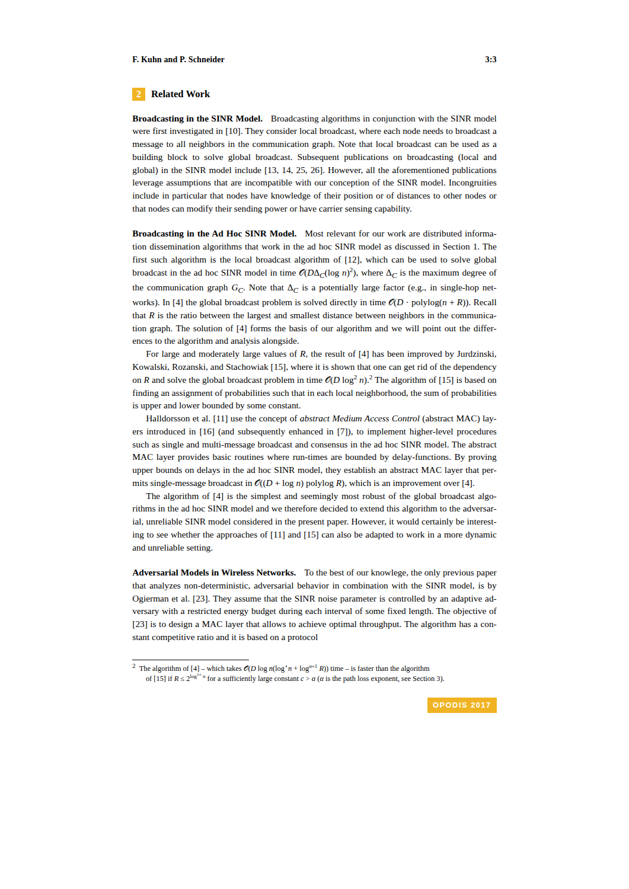F. Kuhn and P. Schneider 3:3
2 Related Work
Broadcasting in the SINR Model. Broadcasting algorithms in conjunction with the SINR model were first investigated in [10]. They consider local broadcast, where each node needs to broadcast a message to all neighbors in the communication graph. Note that local broadcast can be used as a building block to solve global broadcast. Subsequent publications on broadcasting (local and global) in the SINR model include [13, 14, 25, 26]. However, all the aforementioned publications leverage assumptions that are incompatible with our conception of the SINR model. Incongruities include in particular that nodes have knowledge of their position or of distances to other nodes or that nodes can modify their sending power or have carrier sensing capability.
Broadcasting in the Ad Hoc SINR Model. Most relevant for our work are distributed information dissemination algorithms that work in the ad hoc SINR model as discussed in Section 1. The first such algorithm is the local broadcast algorithm of [12], which can be used to solve global broadcast in the ad hoc SINR model in time 𝒪(DΔC(log n)2), where ΔC is the maximum degree of the communication graph GC. Note that ΔC is a potentially large factor (e.g., in single-hop networks). In [4] the global broadcast problem is solved directly in time 𝒪(D · polylog(n + R)). Recall that R is the ratio between the largest and smallest distance between neighbors in the communication graph. The solution of [4] forms the basis of our algorithm and we will point out the differences to the algorithm and analysis alongside.
For large and moderately large values of R, the result of [4] has been improved by Jurdzinski, Kowalski, Rozanski, and Stachowiak [15], where it is shown that one can get rid of the dependency on R and solve the global broadcast problem in time 𝒪(D log2 n).2 The algorithm of [15] is based on finding an assignment of probabilities such that in each local neighborhood, the sum of probabilities is upper and lower bounded by some constant.
Halldorsson et al. [11] use the concept of abstract Medium Access Control (abstract MAC) layers introduced in [16] (and subsequently enhanced in [7]), to implement higher-level procedures such as single and multi-message broadcast and consensus in the ad hoc SINR model. The abstract MAC layer provides basic routines where run-times are bounded by delay-functions. By proving upper bounds on delays in the ad hoc SINR model, they establish an abstract MAC layer that permits single-message broadcast in 𝒪((D + log n) polylog R), which is an improvement over [4].
The algorithm of [4] is the simplest and seemingly most robust of the global broadcast algorithms in the ad hoc SINR model and we therefore decided to extend this algorithm to the adversarial, unreliable SINR model considered in the present paper. However, it would certainly be interesting to see whether the approaches of [11] and [15] can also be adapted to work in a more dynamic and unreliable setting.
Adversarial Models in Wireless Networks. To the best of our knowlege, the only previous paper that analyzes non-deterministic, adversarial behavior in combination with the SINR model, is by Ogierman et al. [23]. They assume that the SINR noise parameter is controlled by an adaptive adversary with a restricted energy budget during each interval of some fixed length. The objective of [23] is to design a MAC layer that allows to achieve optimal throughput. The algorithm has a constant competitive ratio and it is based on a protocol
2 The algorithm of [4] – which takes 𝒪(D log n(log⋆n + logα+1 R)) time – is faster than the algorithm of [15] if R ≤ 2log1/c n for a sufficiently large constant c > α (α is the path loss exponent, see Section 3).
OPODIS 2017